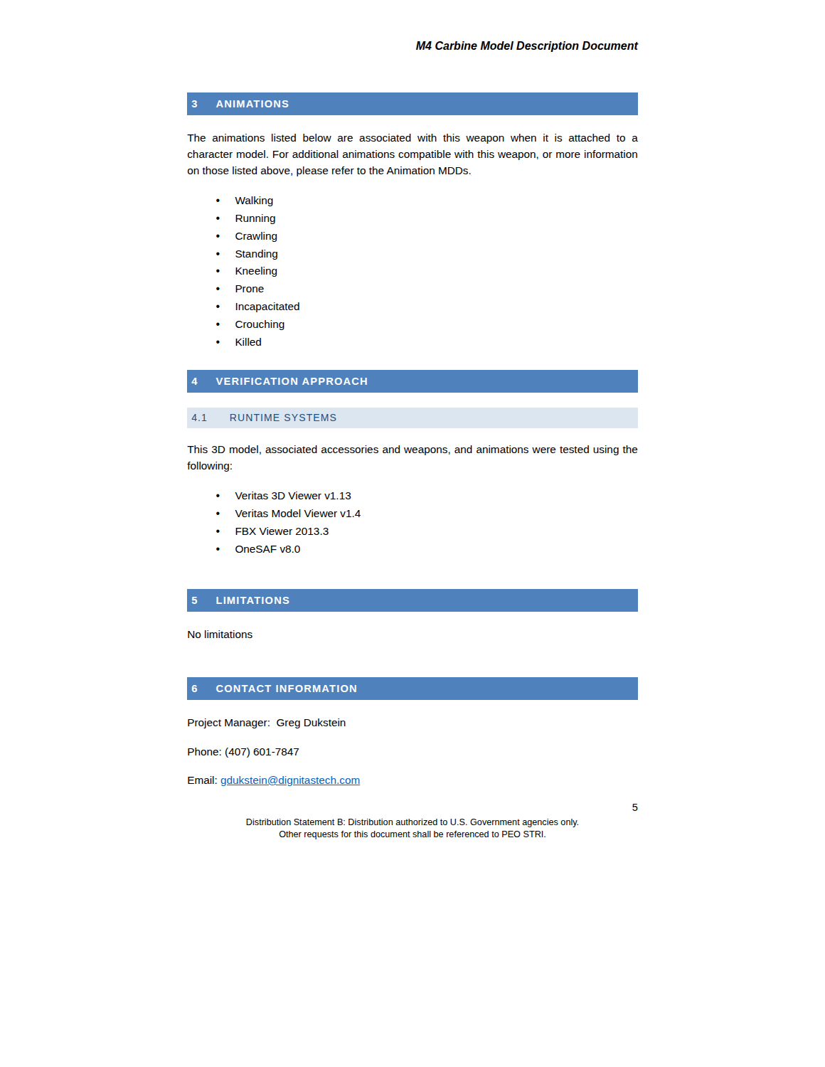M4 Carbine Model Description Document
3 Animations
The animations listed below are associated with this weapon when it is attached to a character model. For additional animations compatible with this weapon, or more information on those listed above, please refer to the Animation MDDs.
Walking
Running
Crawling
Standing
Kneeling
Prone
Incapacitated
Crouching
Killed
4 Verification Approach
4.1 Runtime Systems
This 3D model, associated accessories and weapons, and animations were tested using the following:
Veritas 3D Viewer v1.13
Veritas Model Viewer v1.4
FBX Viewer 2013.3
OneSAF v8.0
5 Limitations
No limitations
6 Contact Information
Project Manager: Greg Dukstein
Phone: (407) 601-7847
Email: gdukstein@dignitastech.com
5
Distribution Statement B: Distribution authorized to U.S. Government agencies only.
Other requests for this document shall be referenced to PEO STRI.